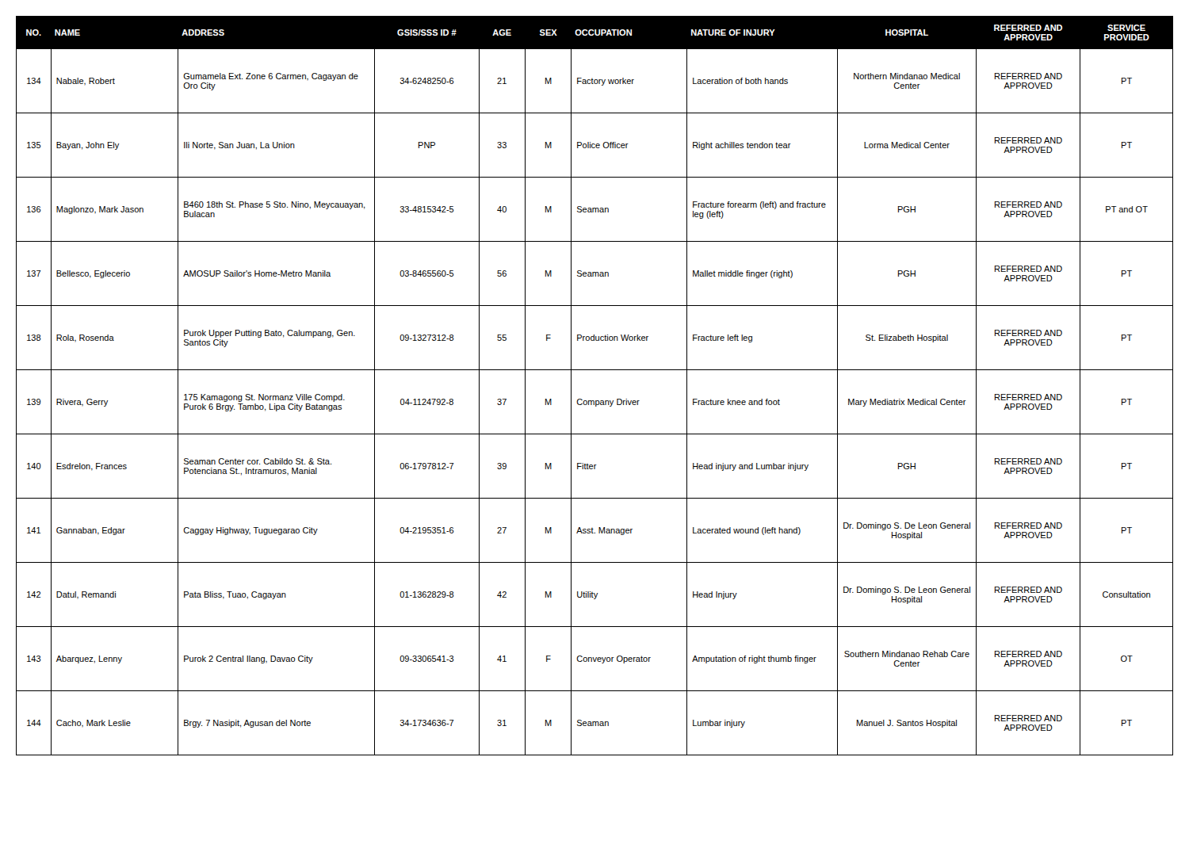| NO. | NAME | ADDRESS | GSIS/SSS ID # | AGE | SEX | OCCUPATION | NATURE OF INJURY | HOSPITAL | REFERRED AND APPROVED | SERVICE PROVIDED |
| --- | --- | --- | --- | --- | --- | --- | --- | --- | --- | --- |
| 134 | Nabale, Robert | Gumamela Ext. Zone 6 Carmen, Cagayan de Oro City | 34-6248250-6 | 21 | M | Factory worker | Laceration of both hands | Northern Mindanao Medical Center | REFERRED AND APPROVED | PT |
| 135 | Bayan, John Ely | Ili Norte, San Juan, La Union | PNP | 33 | M | Police Officer | Right achilles tendon tear | Lorma Medical Center | REFERRED AND APPROVED | PT |
| 136 | Maglonzo, Mark Jason | B460 18th St. Phase 5 Sto. Nino, Meycauayan, Bulacan | 33-4815342-5 | 40 | M | Seaman | Fracture forearm (left) and fracture leg (left) | PGH | REFERRED AND APPROVED | PT and OT |
| 137 | Bellesco, Eglecerio | AMOSUP Sailor's Home-Metro Manila | 03-8465560-5 | 56 | M | Seaman | Mallet middle finger (right) | PGH | REFERRED AND APPROVED | PT |
| 138 | Rola, Rosenda | Purok Upper Putting Bato, Calumpang, Gen. Santos City | 09-1327312-8 | 55 | F | Production Worker | Fracture left leg | St. Elizabeth Hospital | REFERRED AND APPROVED | PT |
| 139 | Rivera, Gerry | 175 Kamagong St. Normanz Ville Compd. Purok 6 Brgy. Tambo, Lipa City Batangas | 04-1124792-8 | 37 | M | Company Driver | Fracture knee and foot | Mary Mediatrix Medical Center | REFERRED AND APPROVED | PT |
| 140 | Esdrelon, Frances | Seaman Center cor. Cabildo St. & Sta. Potenciana St., Intramuros, Manial | 06-1797812-7 | 39 | M | Fitter | Head injury and Lumbar injury | PGH | REFERRED AND APPROVED | PT |
| 141 | Gannaban, Edgar | Caggay Highway, Tuguegarao City | 04-2195351-6 | 27 | M | Asst. Manager | Lacerated wound (left hand) | Dr. Domingo S. De Leon General Hospital | REFERRED AND APPROVED | PT |
| 142 | Datul, Remandi | Pata Bliss, Tuao, Cagayan | 01-1362829-8 | 42 | M | Utility | Head Injury | Dr. Domingo S. De Leon General Hospital | REFERRED AND APPROVED | Consultation |
| 143 | Abarquez, Lenny | Purok 2 Central Ilang, Davao City | 09-3306541-3 | 41 | F | Conveyor Operator | Amputation of right thumb finger | Southern Mindanao Rehab Care Center | REFERRED AND APPROVED | OT |
| 144 | Cacho, Mark Leslie | Brgy. 7 Nasipit, Agusan del Norte | 34-1734636-7 | 31 | M | Seaman | Lumbar injury | Manuel J. Santos Hospital | REFERRED AND APPROVED | PT |